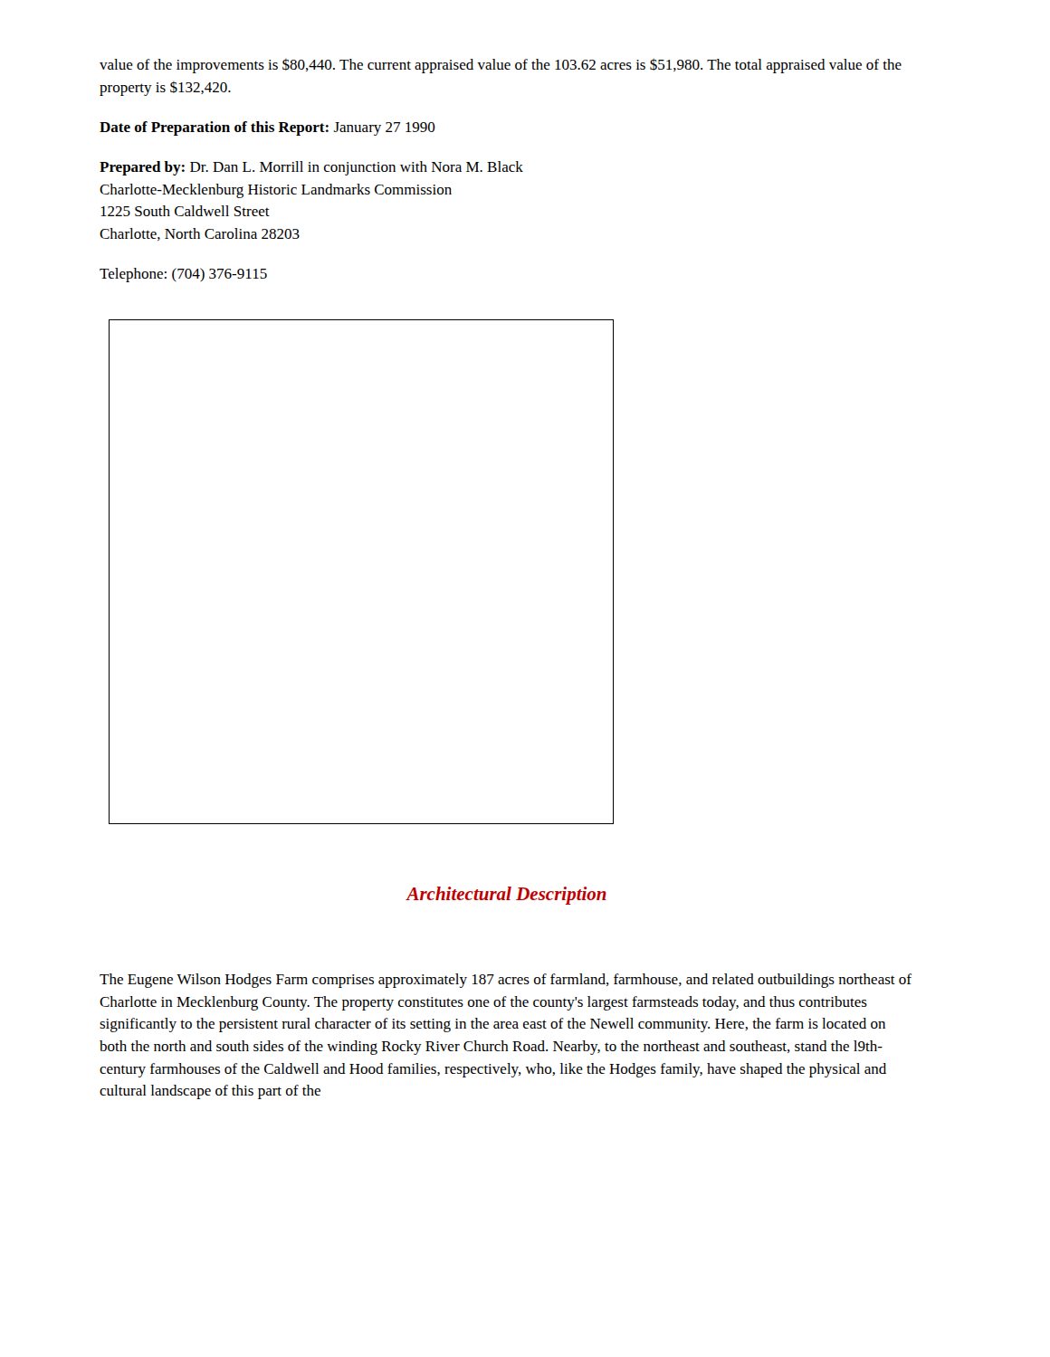value of the improvements is $80,440. The current appraised value of the 103.62 acres is $51,980. The total appraised value of the property is $132,420.
Date of Preparation of this Report: January 27 1990
Prepared by: Dr. Dan L. Morrill in conjunction with Nora M. Black
Charlotte-Mecklenburg Historic Landmarks Commission
1225 South Caldwell Street
Charlotte, North Carolina 28203
Telephone: (704) 376-9115
Architectural Description
The Eugene Wilson Hodges Farm comprises approximately 187 acres of farmland, farmhouse, and related outbuildings northeast of Charlotte in Mecklenburg County. The property constitutes one of the county's largest farmsteads today, and thus contributes significantly to the persistent rural character of its setting in the area east of the Newell community. Here, the farm is located on both the north and south sides of the winding Rocky River Church Road. Nearby, to the northeast and southeast, stand the l9th-century farmhouses of the Caldwell and Hood families, respectively, who, like the Hodges family, have shaped the physical and cultural landscape of this part of the